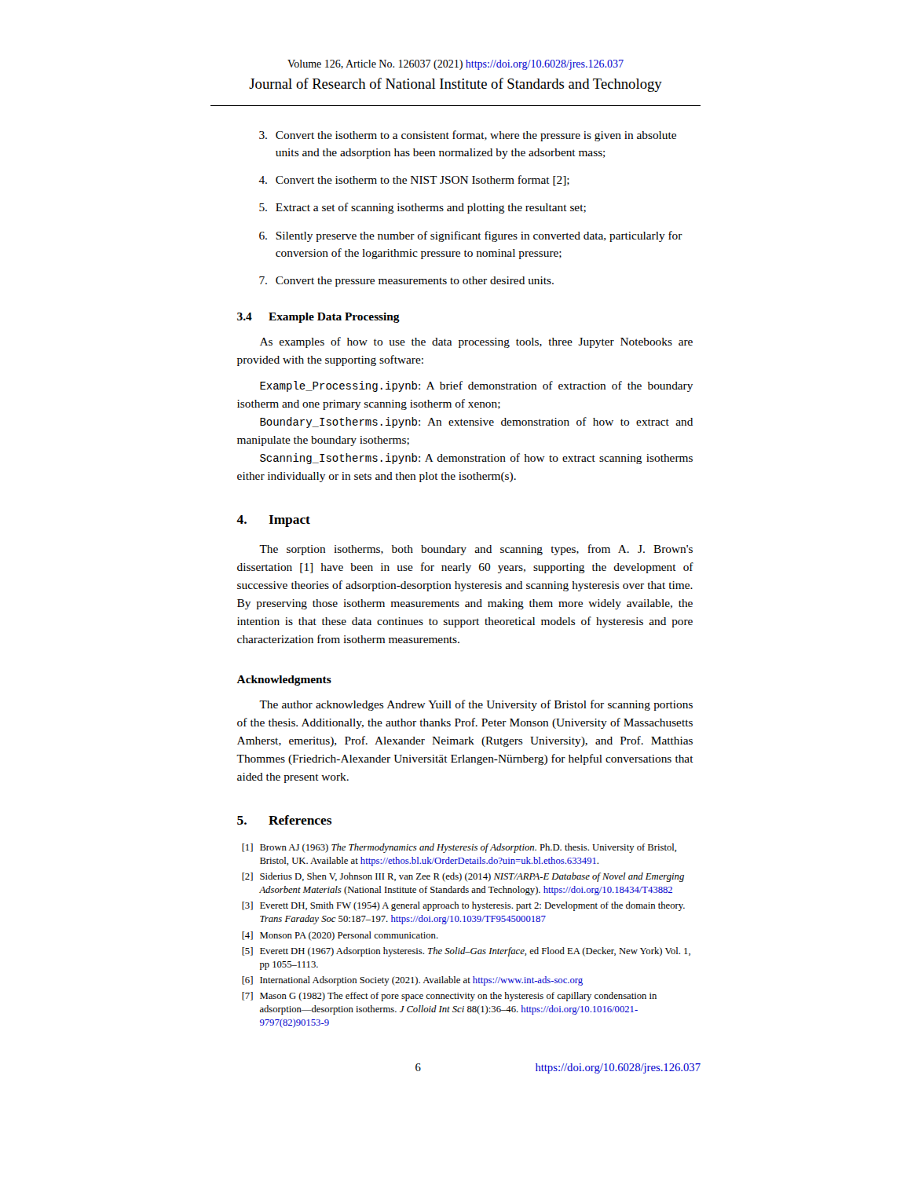Volume 126, Article No. 126037 (2021) https://doi.org/10.6028/jres.126.037
Journal of Research of National Institute of Standards and Technology
Convert the isotherm to a consistent format, where the pressure is given in absolute units and the adsorption has been normalized by the adsorbent mass;
Convert the isotherm to the NIST JSON Isotherm format [2];
Extract a set of scanning isotherms and plotting the resultant set;
Silently preserve the number of significant figures in converted data, particularly for conversion of the logarithmic pressure to nominal pressure;
Convert the pressure measurements to other desired units.
3.4 Example Data Processing
As examples of how to use the data processing tools, three Jupyter Notebooks are provided with the supporting software:
Example_Processing.ipynb: A brief demonstration of extraction of the boundary isotherm and one primary scanning isotherm of xenon;
Boundary_Isotherms.ipynb: An extensive demonstration of how to extract and manipulate the boundary isotherms;
Scanning_Isotherms.ipynb: A demonstration of how to extract scanning isotherms either individually or in sets and then plot the isotherm(s).
4. Impact
The sorption isotherms, both boundary and scanning types, from A. J. Brown's dissertation [1] have been in use for nearly 60 years, supporting the development of successive theories of adsorption-desorption hysteresis and scanning hysteresis over that time. By preserving those isotherm measurements and making them more widely available, the intention is that these data continues to support theoretical models of hysteresis and pore characterization from isotherm measurements.
Acknowledgments
The author acknowledges Andrew Yuill of the University of Bristol for scanning portions of the thesis. Additionally, the author thanks Prof. Peter Monson (University of Massachusetts Amherst, emeritus), Prof. Alexander Neimark (Rutgers University), and Prof. Matthias Thommes (Friedrich-Alexander Universität Erlangen-Nürnberg) for helpful conversations that aided the present work.
5. References
[1]
Brown AJ (1963) The Thermodynamics and Hysteresis of Adsorption. Ph.D. thesis. University of Bristol, Bristol, UK. Available at https://ethos.bl.uk/OrderDetails.do?uin=uk.bl.ethos.633491.
[2]
Siderius D, Shen V, Johnson III R, van Zee R (eds) (2014) NIST/ARPA-E Database of Novel and Emerging Adsorbent Materials (National Institute of Standards and Technology). https://doi.org/10.18434/T43882
[3]
Everett DH, Smith FW (1954) A general approach to hysteresis. part 2: Development of the domain theory. Trans Faraday Soc 50:187–197. https://doi.org/10.1039/TF9545000187
[4]
Monson PA (2020) Personal communication.
[5]
Everett DH (1967) Adsorption hysteresis. The Solid–Gas Interface, ed Flood EA (Decker, New York) Vol. 1, pp 1055–1113.
[6]
International Adsorption Society (2021). Available at https://www.int-ads-soc.org
[7]
Mason G (1982) The effect of pore space connectivity on the hysteresis of capillary condensation in adsorption—desorption isotherms. J Colloid Int Sci 88(1):36–46. https://doi.org/10.1016/0021-9797(82)90153-9
6
https://doi.org/10.6028/jres.126.037